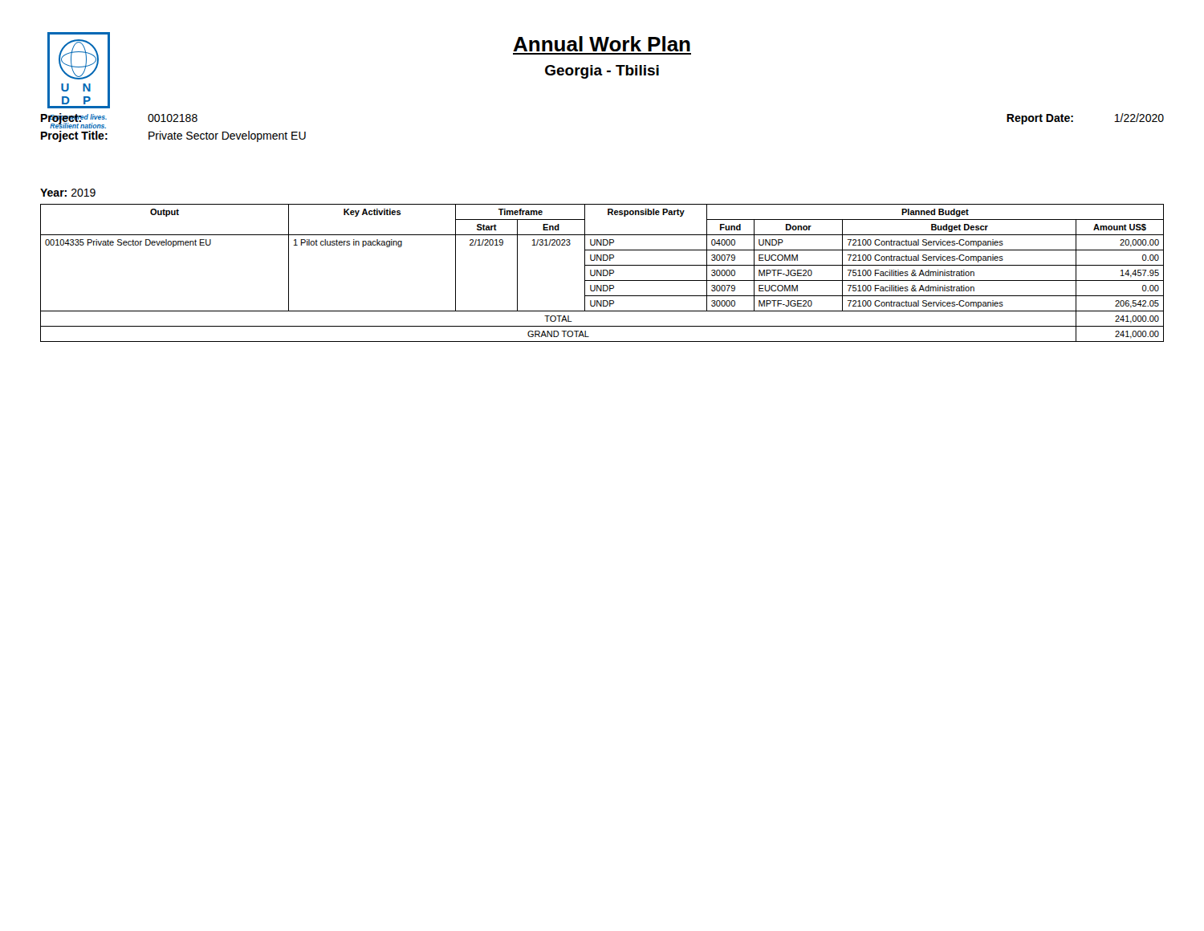U N
D P
Empowered lives.
Resilient nations.
Annual Work Plan
Georgia - Tbilisi
Project: 00102188 Report Date: 1/22/2020
Project Title: Private Sector Development EU
Year: 2019
| Output | Key Activities | Timeframe | Responsible Party | Planned Budget |
| --- | --- | --- | --- | --- |
| Start | End | Fund | Donor | Budget Descr | Amount US$ |
| 00104335 Private Sector Development EU | 1 Pilot clusters in packaging | 2/1/2019 | 1/31/2023 | UNDP | 04000 | UNDP | 72100 Contractual Services-Companies | 20,000.00 |
| UNDP | 30079 | EUCOMM | 72100 Contractual Services-Companies | 0.00 |
| UNDP | 30000 | MPTF-JGE20 | 75100 Facilities & Administration | 14,457.95 |
| UNDP | 30079 | EUCOMM | 75100 Facilities & Administration | 0.00 |
| UNDP | 30000 | MPTF-JGE20 | 72100 Contractual Services-Companies | 206,542.05 |
| TOTAL | 241,000.00 |
| GRAND TOTAL | 241,000.00 |